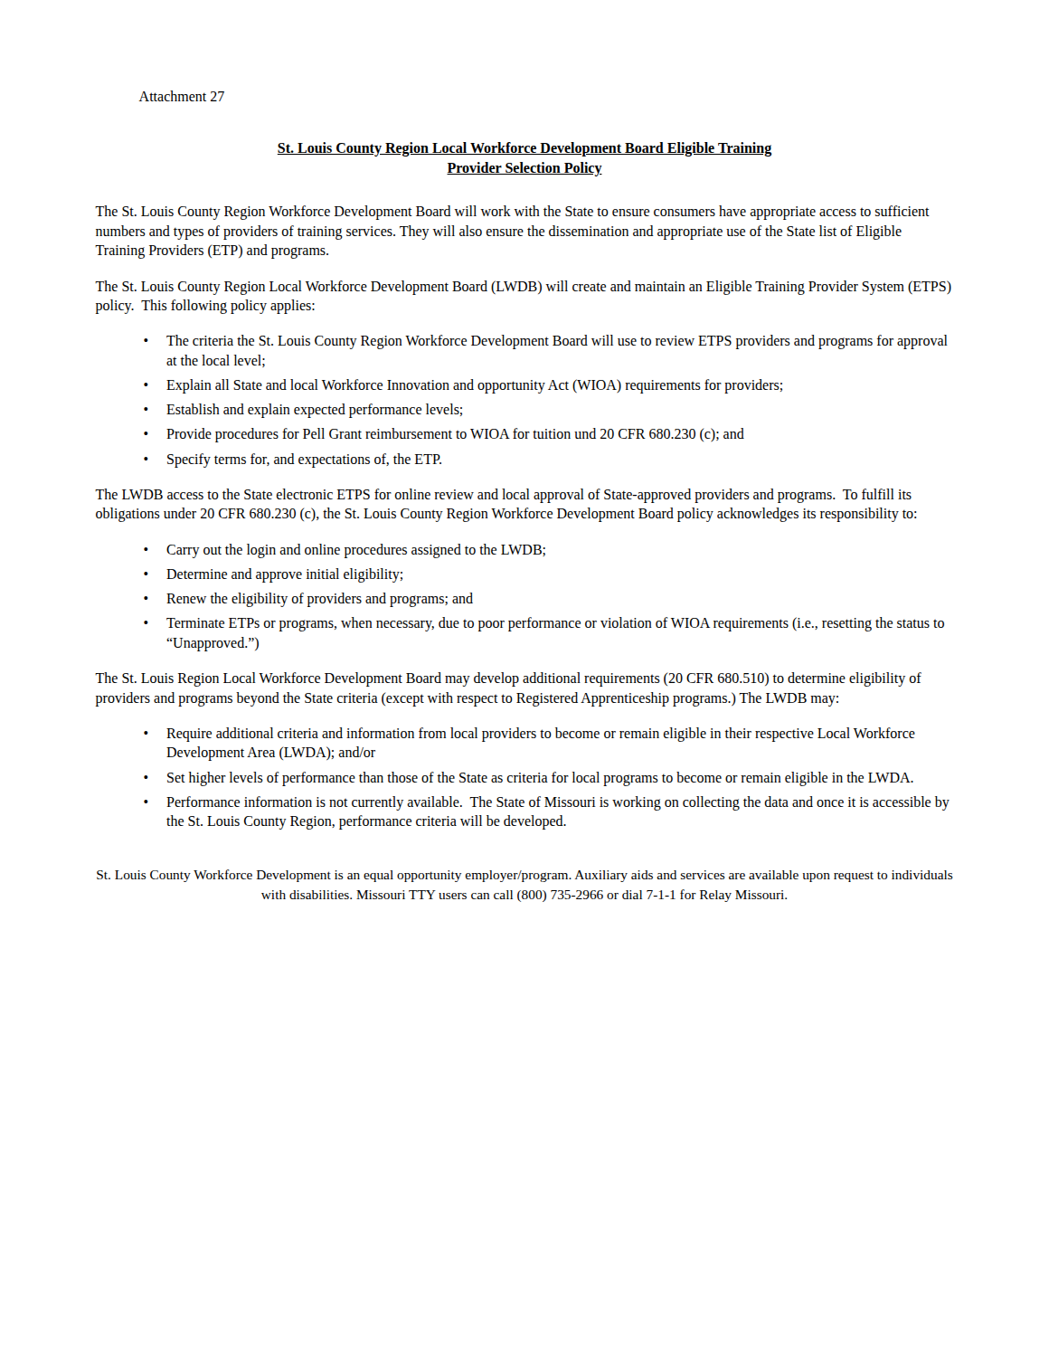Attachment 27
St. Louis County Region Local Workforce Development Board Eligible Training
Provider Selection Policy
The St. Louis County Region Workforce Development Board will work with the State to ensure consumers have appropriate access to sufficient numbers and types of providers of training services. They will also ensure the dissemination and appropriate use of the State list of Eligible Training Providers (ETP) and programs.
The St. Louis County Region Local Workforce Development Board (LWDB) will create and maintain an Eligible Training Provider System (ETPS) policy. This following policy applies:
The criteria the St. Louis County Region Workforce Development Board will use to review ETPS providers and programs for approval at the local level;
Explain all State and local Workforce Innovation and opportunity Act (WIOA) requirements for providers;
Establish and explain expected performance levels;
Provide procedures for Pell Grant reimbursement to WIOA for tuition und 20 CFR 680.230 (c); and
Specify terms for, and expectations of, the ETP.
The LWDB access to the State electronic ETPS for online review and local approval of State-approved providers and programs. To fulfill its obligations under 20 CFR 680.230 (c), the St. Louis County Region Workforce Development Board policy acknowledges its responsibility to:
Carry out the login and online procedures assigned to the LWDB;
Determine and approve initial eligibility;
Renew the eligibility of providers and programs; and
Terminate ETPs or programs, when necessary, due to poor performance or violation of WIOA requirements (i.e., resetting the status to “Unapproved.”)
The St. Louis Region Local Workforce Development Board may develop additional requirements (20 CFR 680.510) to determine eligibility of providers and programs beyond the State criteria (except with respect to Registered Apprenticeship programs.) The LWDB may:
Require additional criteria and information from local providers to become or remain eligible in their respective Local Workforce Development Area (LWDA); and/or
Set higher levels of performance than those of the State as criteria for local programs to become or remain eligible in the LWDA.
Performance information is not currently available. The State of Missouri is working on collecting the data and once it is accessible by the St. Louis County Region, performance criteria will be developed.
St. Louis County Workforce Development is an equal opportunity employer/program. Auxiliary aids and services are available upon request to individuals with disabilities. Missouri TTY users can call (800) 735-2966 or dial 7-1-1 for Relay Missouri.